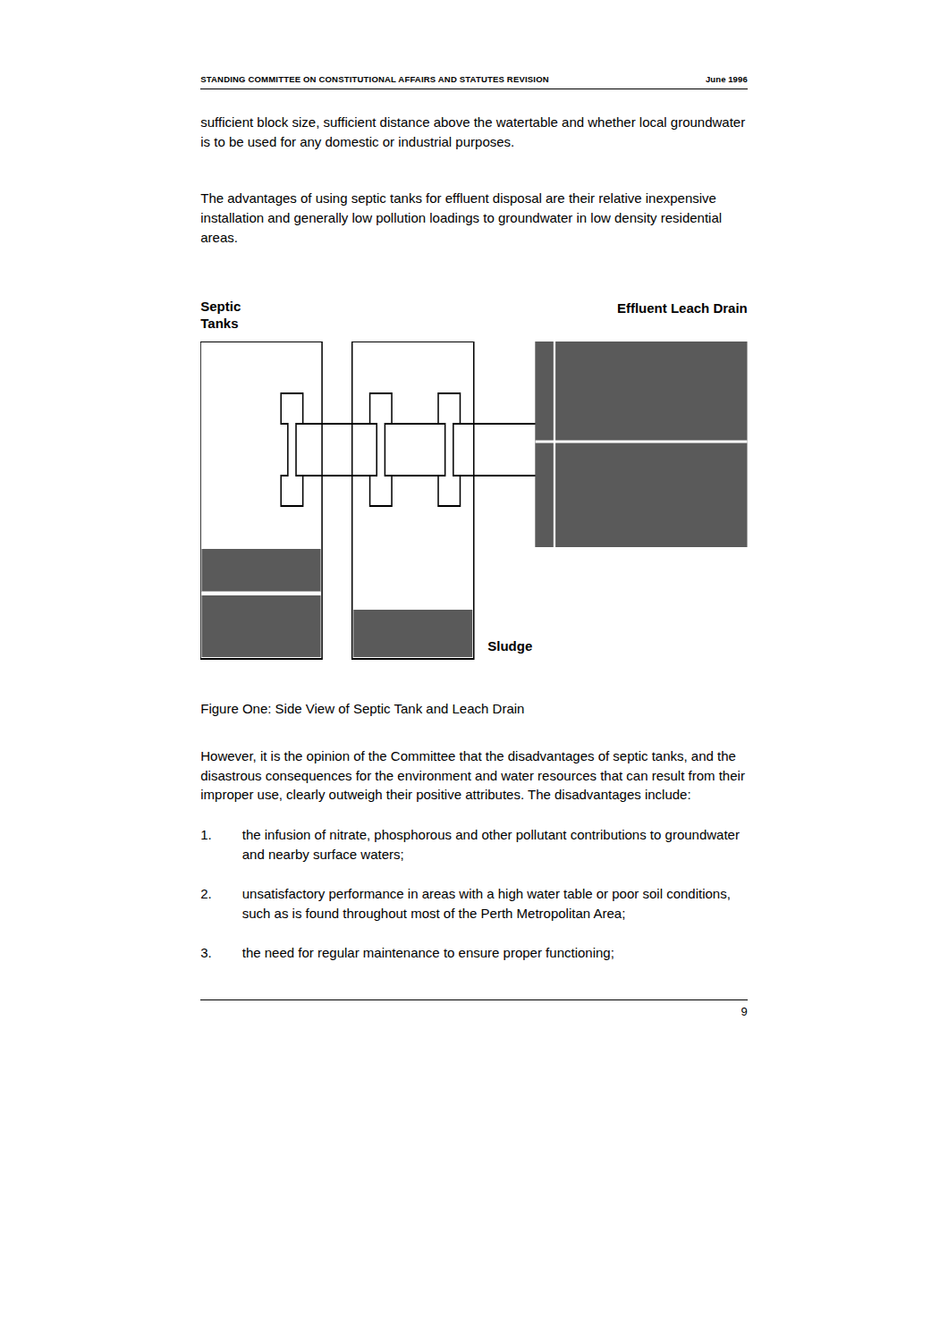Standing Committee on Constitutional Affairs and Statutes Revision
June 1996
sufficient block size, sufficient distance above the watertable and whether local groundwater is to be used for any domestic or industrial purposes.
The advantages of using septic tanks for effluent disposal are their relative inexpensive installation and generally low pollution loadings to groundwater in low density residential areas.
Septic
Tanks
Effluent Leach Drain
Sludge
Figure One: Side View of Septic Tank and Leach Drain
However, it is the opinion of the Committee that the disadvantages of septic tanks, and the disastrous consequences for the environment and water resources that can result from their improper use, clearly outweigh their positive attributes. The disadvantages include:
1. the infusion of nitrate, phosphorous and other pollutant contributions to groundwater and nearby surface waters;
2. unsatisfactory performance in areas with a high water table or poor soil conditions, such as is found throughout most of the Perth Metropolitan Area;
3. the need for regular maintenance to ensure proper functioning;
9